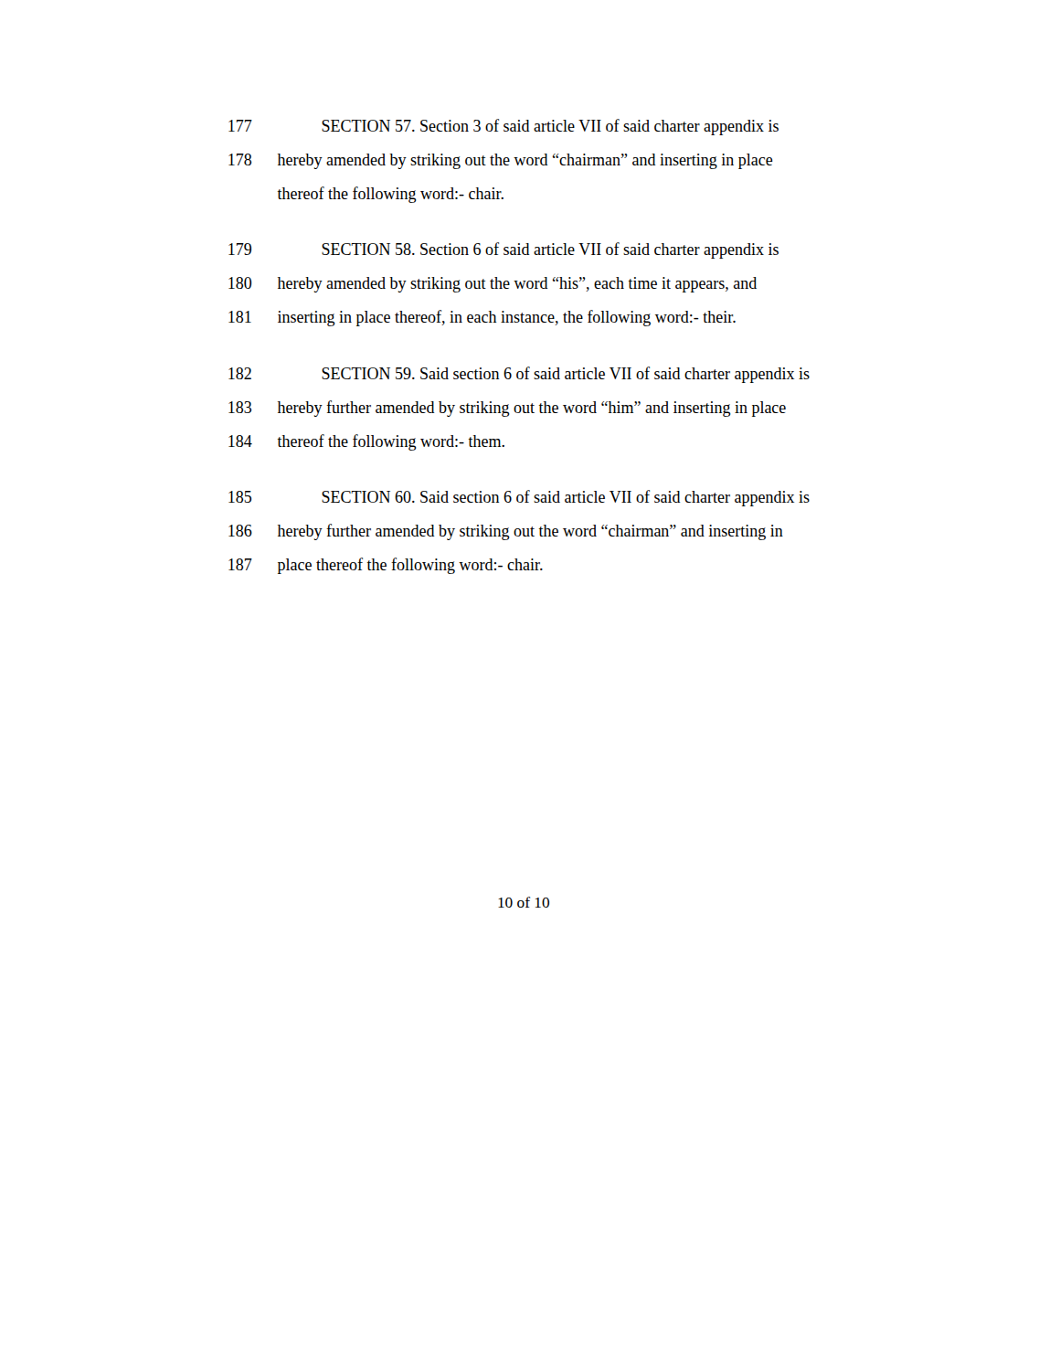177
178
SECTION 57. Section 3 of said article VII of said charter appendix is hereby amended by striking out the word “chairman” and inserting in place thereof the following word:- chair.
179
180
181
SECTION 58. Section 6 of said article VII of said charter appendix is hereby amended by striking out the word “his”, each time it appears, and inserting in place thereof, in each instance, the following word:- their.
182
183
184
SECTION 59. Said section 6 of said article VII of said charter appendix is hereby further amended by striking out the word “him” and inserting in place thereof the following word:- them.
185
186
187
SECTION 60. Said section 6 of said article VII of said charter appendix is hereby further amended by striking out the word “chairman” and inserting in place thereof the following word:- chair.
10 of 10